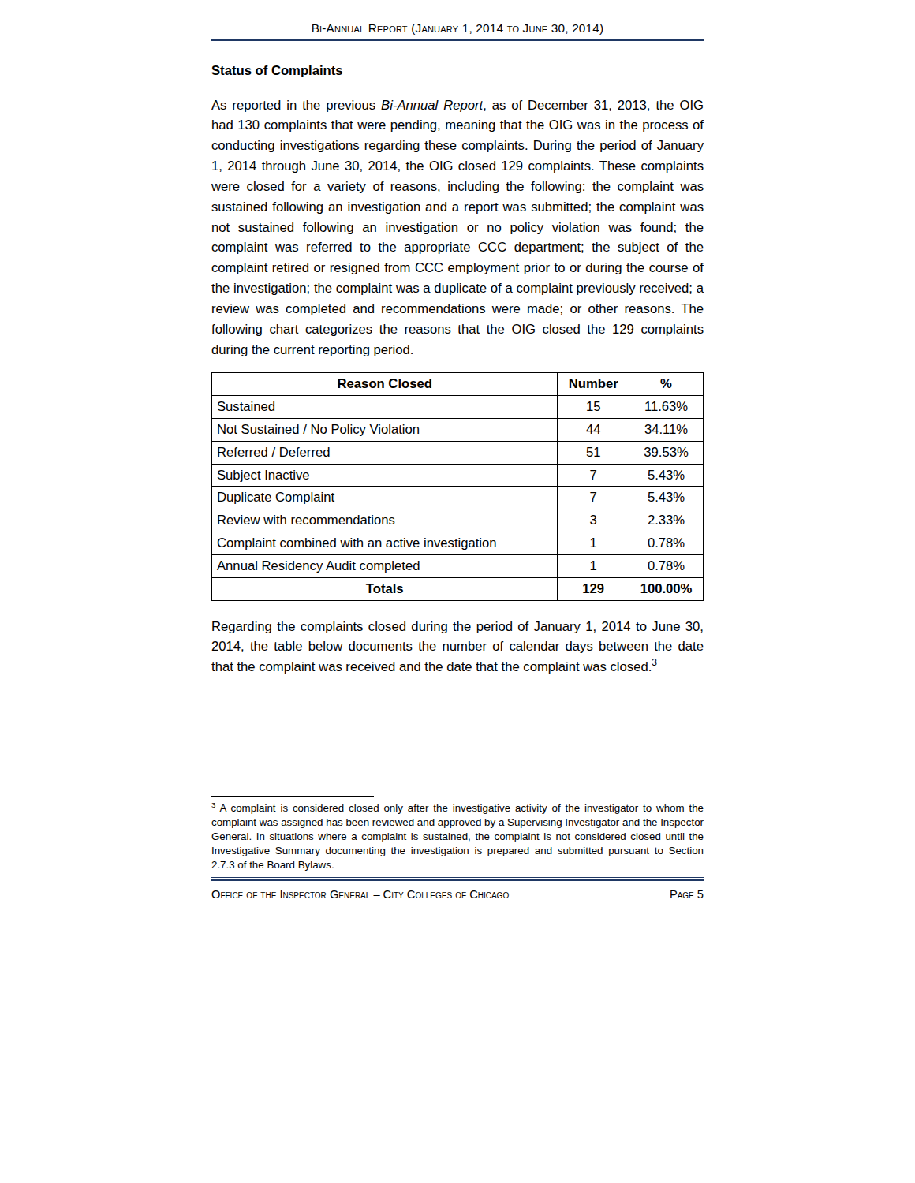Bi-Annual Report (January 1, 2014 to June 30, 2014)
Status of Complaints
As reported in the previous Bi-Annual Report, as of December 31, 2013, the OIG had 130 complaints that were pending, meaning that the OIG was in the process of conducting investigations regarding these complaints. During the period of January 1, 2014 through June 30, 2014, the OIG closed 129 complaints. These complaints were closed for a variety of reasons, including the following: the complaint was sustained following an investigation and a report was submitted; the complaint was not sustained following an investigation or no policy violation was found; the complaint was referred to the appropriate CCC department; the subject of the complaint retired or resigned from CCC employment prior to or during the course of the investigation; the complaint was a duplicate of a complaint previously received; a review was completed and recommendations were made; or other reasons. The following chart categorizes the reasons that the OIG closed the 129 complaints during the current reporting period.
| Reason Closed | Number | % |
| --- | --- | --- |
| Sustained | 15 | 11.63% |
| Not Sustained / No Policy Violation | 44 | 34.11% |
| Referred / Deferred | 51 | 39.53% |
| Subject Inactive | 7 | 5.43% |
| Duplicate Complaint | 7 | 5.43% |
| Review with recommendations | 3 | 2.33% |
| Complaint combined with an active investigation | 1 | 0.78% |
| Annual Residency Audit completed | 1 | 0.78% |
| Totals | 129 | 100.00% |
Regarding the complaints closed during the period of January 1, 2014 to June 30, 2014, the table below documents the number of calendar days between the date that the complaint was received and the date that the complaint was closed.3
3 A complaint is considered closed only after the investigative activity of the investigator to whom the complaint was assigned has been reviewed and approved by a Supervising Investigator and the Inspector General. In situations where a complaint is sustained, the complaint is not considered closed until the Investigative Summary documenting the investigation is prepared and submitted pursuant to Section 2.7.3 of the Board Bylaws.
Office of the Inspector General – City Colleges of Chicago
Page 5